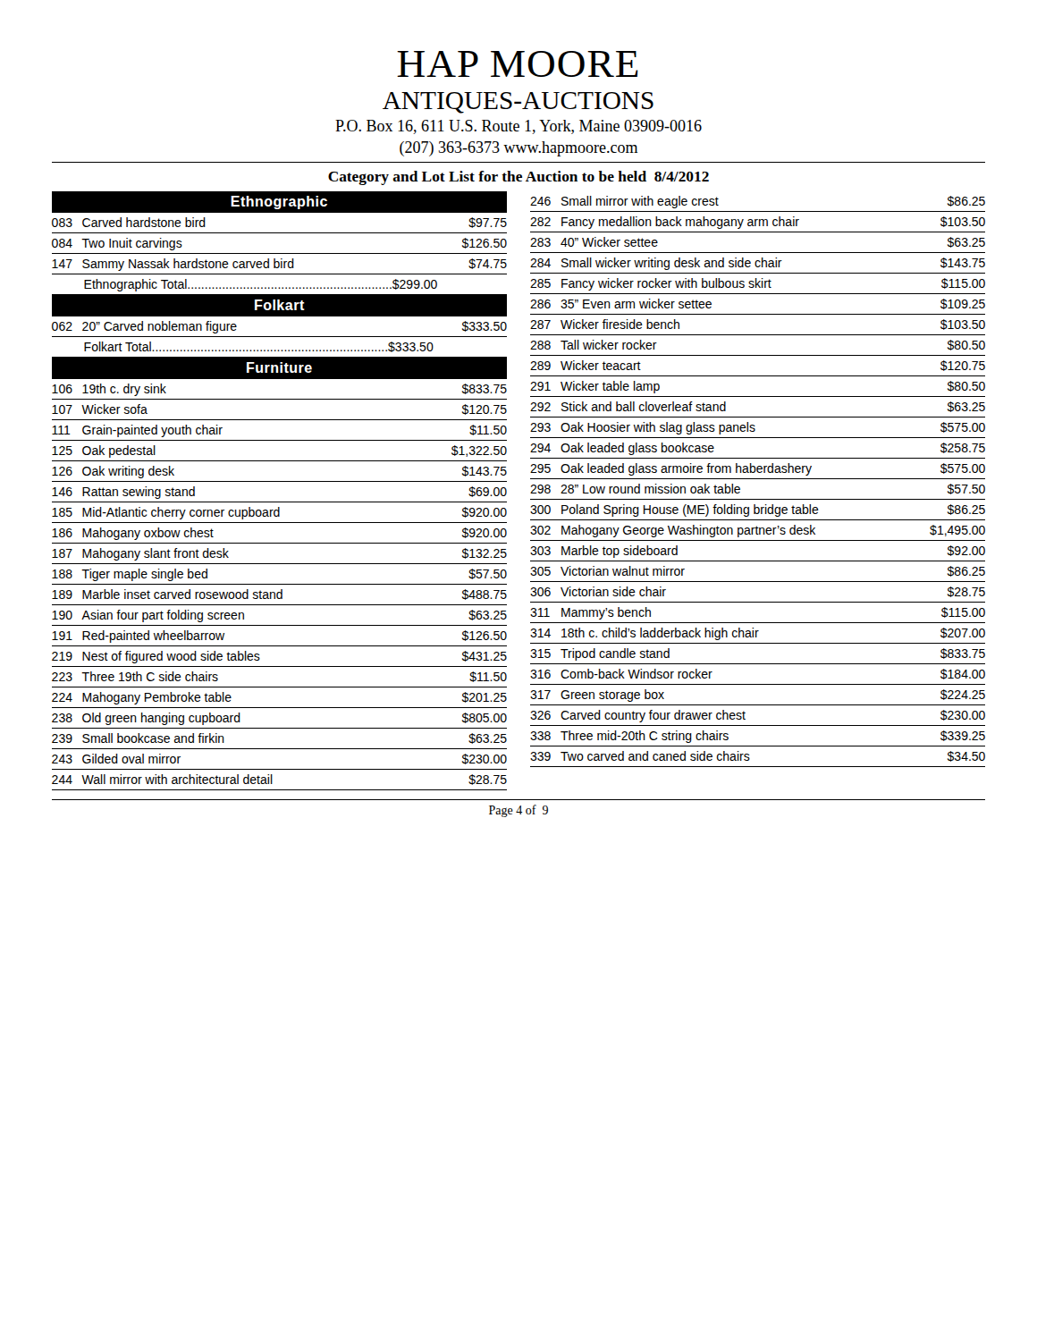HAP MOORE
ANTIQUES-AUCTIONS
P.O. Box 16, 611 U.S. Route 1, York, Maine 03909-0016
(207) 363-6373 www.hapmoore.com
Category and Lot List for the Auction to be held 8/4/2012
| Ethnographic |
| 083 | Carved hardstone bird | $97.75 |
| 084 | Two Inuit carvings | $126.50 |
| 147 | Sammy Nassak hardstone carved bird | $74.75 |
| Ethnographic Total...........................................................$299.00 |
| Folkart |
| 062 | 20” Carved nobleman figure | $333.50 |
| Folkart Total....................................................................$333.50 |
| Furniture |
| 106 | 19th c. dry sink | $833.75 |
| 107 | Wicker sofa | $120.75 |
| 111 | Grain-painted youth chair | $11.50 |
| 125 | Oak pedestal | $1,322.50 |
| 126 | Oak writing desk | $143.75 |
| 146 | Rattan sewing stand | $69.00 |
| 185 | Mid-Atlantic cherry corner cupboard | $920.00 |
| 186 | Mahogany oxbow chest | $920.00 |
| 187 | Mahogany slant front desk | $132.25 |
| 188 | Tiger maple single bed | $57.50 |
| 189 | Marble inset carved rosewood stand | $488.75 |
| 190 | Asian four part folding screen | $63.25 |
| 191 | Red-painted wheelbarrow | $126.50 |
| 219 | Nest of figured wood side tables | $431.25 |
| 223 | Three 19th C side chairs | $11.50 |
| 224 | Mahogany Pembroke table | $201.25 |
| 238 | Old green hanging cupboard | $805.00 |
| 239 | Small bookcase and firkin | $63.25 |
| 243 | Gilded oval mirror | $230.00 |
| 244 | Wall mirror with architectural detail | $28.75 |
| 246 | Small mirror with eagle crest | $86.25 |
| 282 | Fancy medallion back mahogany arm chair | $103.50 |
| 283 | 40” Wicker settee | $63.25 |
| 284 | Small wicker writing desk and side chair | $143.75 |
| 285 | Fancy wicker rocker with bulbous skirt | $115.00 |
| 286 | 35” Even arm wicker settee | $109.25 |
| 287 | Wicker fireside bench | $103.50 |
| 288 | Tall wicker rocker | $80.50 |
| 289 | Wicker teacart | $120.75 |
| 291 | Wicker table lamp | $80.50 |
| 292 | Stick and ball cloverleaf stand | $63.25 |
| 293 | Oak Hoosier with slag glass panels | $575.00 |
| 294 | Oak leaded glass bookcase | $258.75 |
| 295 | Oak leaded glass armoire from haberdashery | $575.00 |
| 298 | 28” Low round mission oak table | $57.50 |
| 300 | Poland Spring House (ME) folding bridge table | $86.25 |
| 302 | Mahogany George Washington partner’s desk | $1,495.00 |
| 303 | Marble top sideboard | $92.00 |
| 305 | Victorian walnut mirror | $86.25 |
| 306 | Victorian side chair | $28.75 |
| 311 | Mammy’s bench | $115.00 |
| 314 | 18th c. child’s ladderback high chair | $207.00 |
| 315 | Tripod candle stand | $833.75 |
| 316 | Comb-back Windsor rocker | $184.00 |
| 317 | Green storage box | $224.25 |
| 326 | Carved country four drawer chest | $230.00 |
| 338 | Three mid-20th C string chairs | $339.25 |
| 339 | Two carved and caned side chairs | $34.50 |
Page 4 of 9